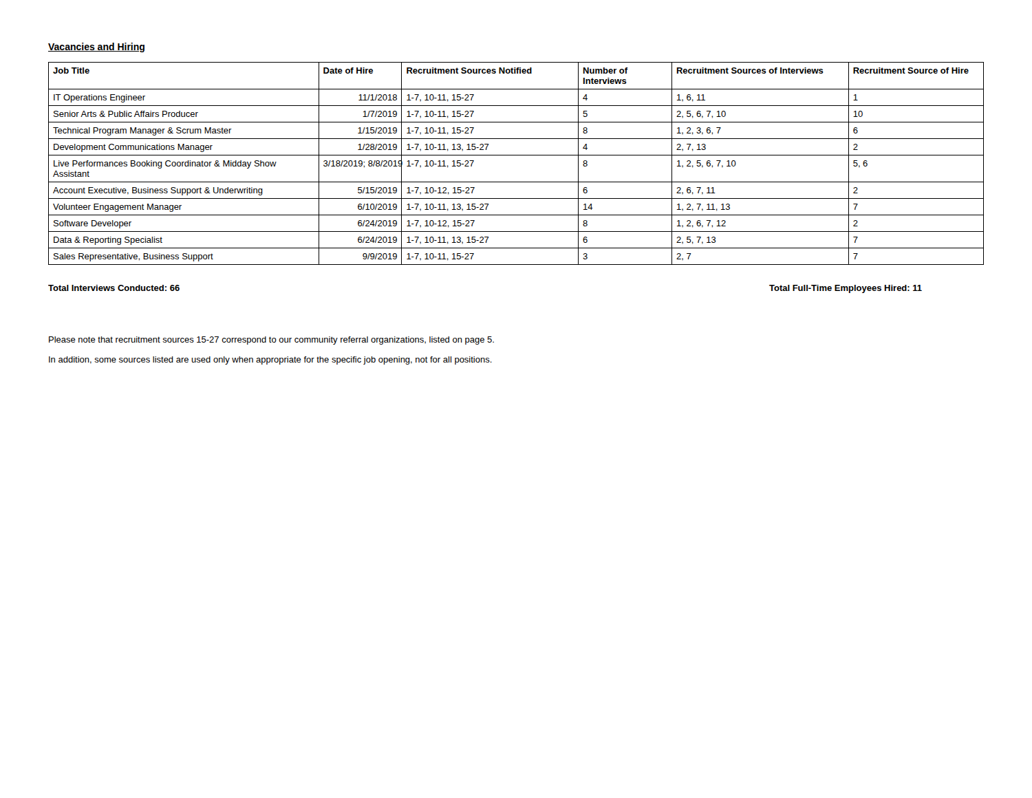Vacancies and Hiring
| Job Title | Date of Hire | Recruitment Sources Notified | Number of Interviews | Recruitment Sources of Interviews | Recruitment Source of Hire |
| --- | --- | --- | --- | --- | --- |
| IT Operations Engineer | 11/1/2018 | 1-7, 10-11, 15-27 | 4 | 1, 6, 11 | 1 |
| Senior Arts & Public Affairs Producer | 1/7/2019 | 1-7, 10-11, 15-27 | 5 | 2, 5, 6, 7, 10 | 10 |
| Technical Program Manager & Scrum Master | 1/15/2019 | 1-7, 10-11, 15-27 | 8 | 1, 2, 3, 6, 7 | 6 |
| Development Communications Manager | 1/28/2019 | 1-7, 10-11, 13, 15-27 | 4 | 2, 7, 13 | 2 |
| Live Performances Booking Coordinator & Midday Show Assistant | 3/18/2019; 8/8/2019 | 1-7, 10-11, 15-27 | 8 | 1, 2, 5, 6, 7, 10 | 5, 6 |
| Account Executive, Business Support & Underwriting | 5/15/2019 | 1-7, 10-12, 15-27 | 6 | 2, 6, 7, 11 | 2 |
| Volunteer Engagement Manager | 6/10/2019 | 1-7, 10-11, 13, 15-27 | 14 | 1, 2, 7, 11, 13 | 7 |
| Software Developer | 6/24/2019 | 1-7, 10-12, 15-27 | 8 | 1, 2, 6, 7, 12 | 2 |
| Data & Reporting Specialist | 6/24/2019 | 1-7, 10-11, 13, 15-27 | 6 | 2, 5, 7, 13 | 7 |
| Sales Representative, Business Support | 9/9/2019 | 1-7, 10-11, 15-27 | 3 | 2, 7 | 7 |
Total Interviews Conducted: 66 Total Full-Time Employees Hired: 11
Please note that recruitment sources 15-27 correspond to our community referral organizations, listed on page 5.
In addition, some sources listed are used only when appropriate for the specific job opening, not for all positions.